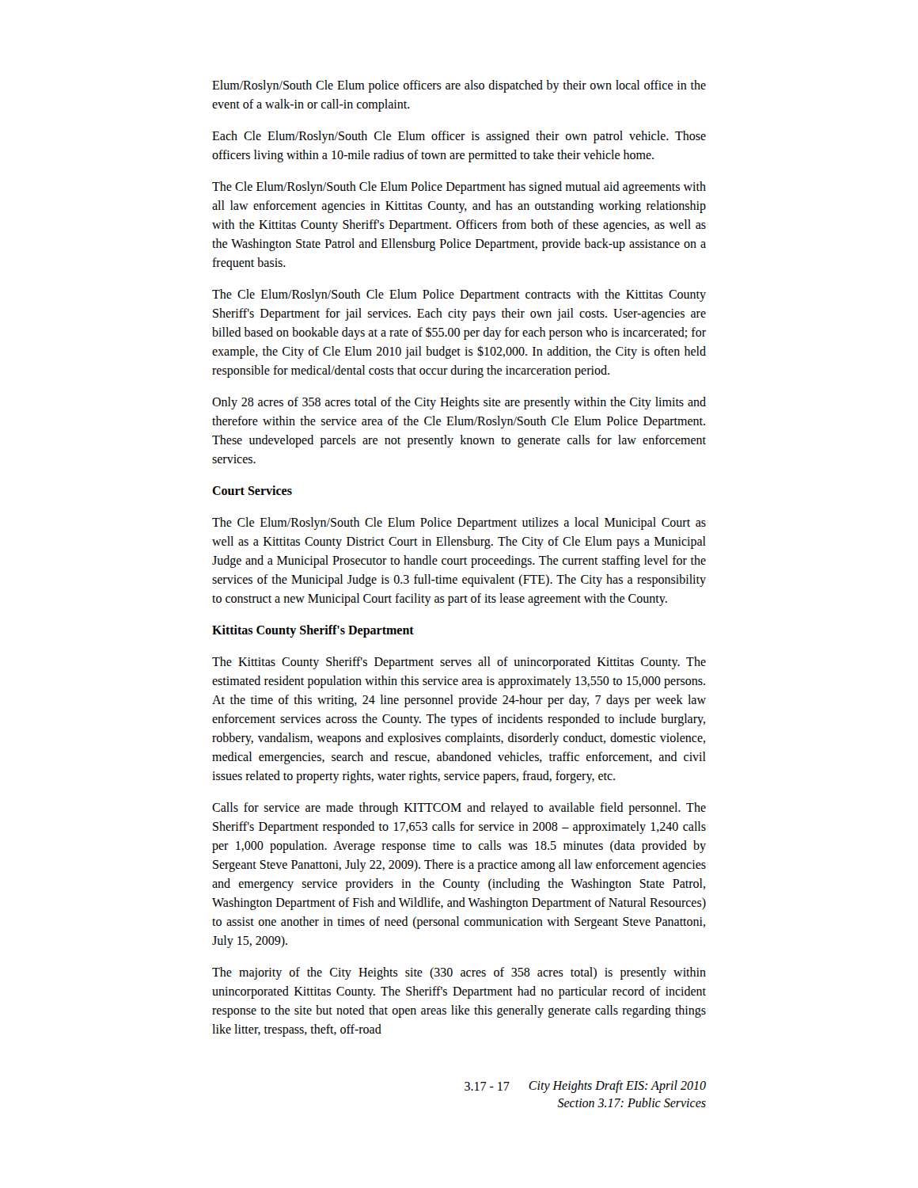Elum/Roslyn/South Cle Elum police officers are also dispatched by their own local office in the event of a walk-in or call-in complaint.
Each Cle Elum/Roslyn/South Cle Elum officer is assigned their own patrol vehicle. Those officers living within a 10-mile radius of town are permitted to take their vehicle home.
The Cle Elum/Roslyn/South Cle Elum Police Department has signed mutual aid agreements with all law enforcement agencies in Kittitas County, and has an outstanding working relationship with the Kittitas County Sheriff's Department. Officers from both of these agencies, as well as the Washington State Patrol and Ellensburg Police Department, provide back-up assistance on a frequent basis.
The Cle Elum/Roslyn/South Cle Elum Police Department contracts with the Kittitas County Sheriff's Department for jail services. Each city pays their own jail costs. User-agencies are billed based on bookable days at a rate of $55.00 per day for each person who is incarcerated; for example, the City of Cle Elum 2010 jail budget is $102,000. In addition, the City is often held responsible for medical/dental costs that occur during the incarceration period.
Only 28 acres of 358 acres total of the City Heights site are presently within the City limits and therefore within the service area of the Cle Elum/Roslyn/South Cle Elum Police Department. These undeveloped parcels are not presently known to generate calls for law enforcement services.
Court Services
The Cle Elum/Roslyn/South Cle Elum Police Department utilizes a local Municipal Court as well as a Kittitas County District Court in Ellensburg. The City of Cle Elum pays a Municipal Judge and a Municipal Prosecutor to handle court proceedings. The current staffing level for the services of the Municipal Judge is 0.3 full-time equivalent (FTE). The City has a responsibility to construct a new Municipal Court facility as part of its lease agreement with the County.
Kittitas County Sheriff's Department
The Kittitas County Sheriff's Department serves all of unincorporated Kittitas County. The estimated resident population within this service area is approximately 13,550 to 15,000 persons. At the time of this writing, 24 line personnel provide 24-hour per day, 7 days per week law enforcement services across the County. The types of incidents responded to include burglary, robbery, vandalism, weapons and explosives complaints, disorderly conduct, domestic violence, medical emergencies, search and rescue, abandoned vehicles, traffic enforcement, and civil issues related to property rights, water rights, service papers, fraud, forgery, etc.
Calls for service are made through KITTCOM and relayed to available field personnel. The Sheriff's Department responded to 17,653 calls for service in 2008 – approximately 1,240 calls per 1,000 population. Average response time to calls was 18.5 minutes (data provided by Sergeant Steve Panattoni, July 22, 2009). There is a practice among all law enforcement agencies and emergency service providers in the County (including the Washington State Patrol, Washington Department of Fish and Wildlife, and Washington Department of Natural Resources) to assist one another in times of need (personal communication with Sergeant Steve Panattoni, July 15, 2009).
The majority of the City Heights site (330 acres of 358 acres total) is presently within unincorporated Kittitas County. The Sheriff's Department had no particular record of incident response to the site but noted that open areas like this generally generate calls regarding things like litter, trespass, theft, off-road
3.17 - 17 City Heights Draft EIS: April 2010
Section 3.17: Public Services